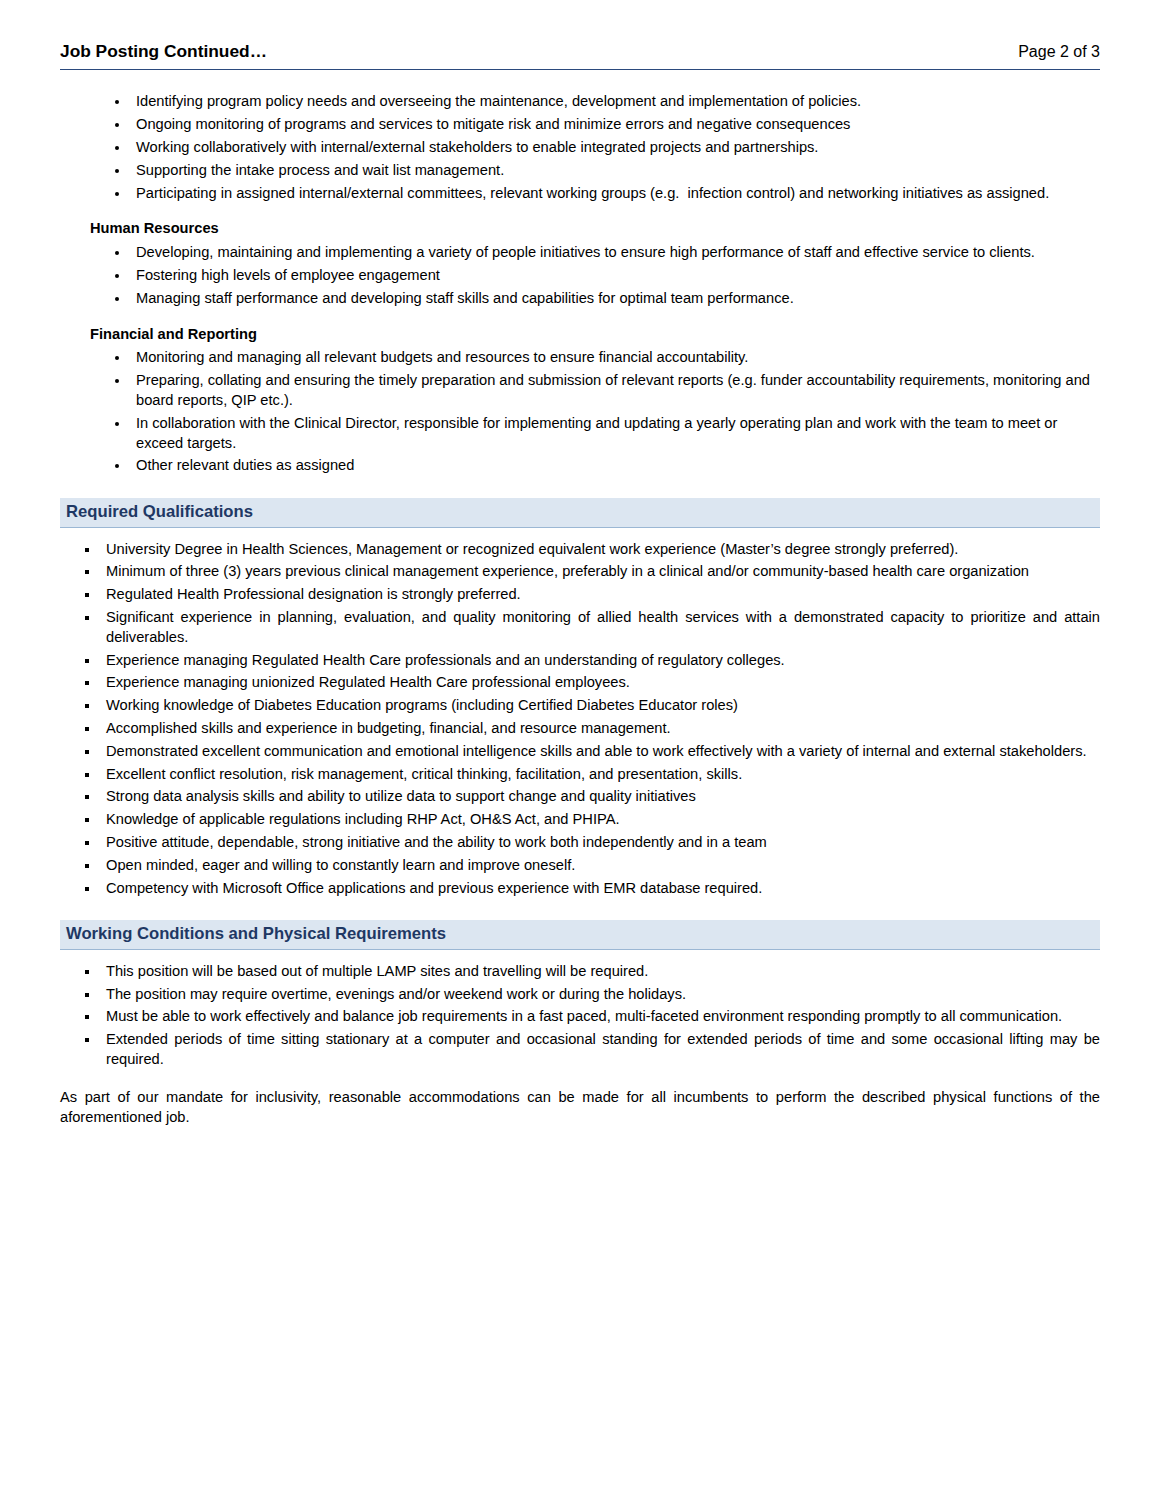Job Posting Continued… Page 2 of 3
Identifying program policy needs and overseeing the maintenance, development and implementation of policies.
Ongoing monitoring of programs and services to mitigate risk and minimize errors and negative consequences
Working collaboratively with internal/external stakeholders to enable integrated projects and partnerships.
Supporting the intake process and wait list management.
Participating in assigned internal/external committees, relevant working groups (e.g. infection control) and networking initiatives as assigned.
Human Resources
Developing, maintaining and implementing a variety of people initiatives to ensure high performance of staff and effective service to clients.
Fostering high levels of employee engagement
Managing staff performance and developing staff skills and capabilities for optimal team performance.
Financial and Reporting
Monitoring and managing all relevant budgets and resources to ensure financial accountability.
Preparing, collating and ensuring the timely preparation and submission of relevant reports (e.g. funder accountability requirements, monitoring and board reports, QIP etc.).
In collaboration with the Clinical Director, responsible for implementing and updating a yearly operating plan and work with the team to meet or exceed targets.
Other relevant duties as assigned
Required Qualifications
University Degree in Health Sciences, Management or recognized equivalent work experience (Master’s degree strongly preferred).
Minimum of three (3) years previous clinical management experience, preferably in a clinical and/or community-based health care organization
Regulated Health Professional designation is strongly preferred.
Significant experience in planning, evaluation, and quality monitoring of allied health services with a demonstrated capacity to prioritize and attain deliverables.
Experience managing Regulated Health Care professionals and an understanding of regulatory colleges.
Experience managing unionized Regulated Health Care professional employees.
Working knowledge of Diabetes Education programs (including Certified Diabetes Educator roles)
Accomplished skills and experience in budgeting, financial, and resource management.
Demonstrated excellent communication and emotional intelligence skills and able to work effectively with a variety of internal and external stakeholders.
Excellent conflict resolution, risk management, critical thinking, facilitation, and presentation, skills.
Strong data analysis skills and ability to utilize data to support change and quality initiatives
Knowledge of applicable regulations including RHP Act, OH&S Act, and PHIPA.
Positive attitude, dependable, strong initiative and the ability to work both independently and in a team
Open minded, eager and willing to constantly learn and improve oneself.
Competency with Microsoft Office applications and previous experience with EMR database required.
Working Conditions and Physical Requirements
This position will be based out of multiple LAMP sites and travelling will be required.
The position may require overtime, evenings and/or weekend work or during the holidays.
Must be able to work effectively and balance job requirements in a fast paced, multi-faceted environment responding promptly to all communication.
Extended periods of time sitting stationary at a computer and occasional standing for extended periods of time and some occasional lifting may be required.
As part of our mandate for inclusivity, reasonable accommodations can be made for all incumbents to perform the described physical functions of the aforementioned job.